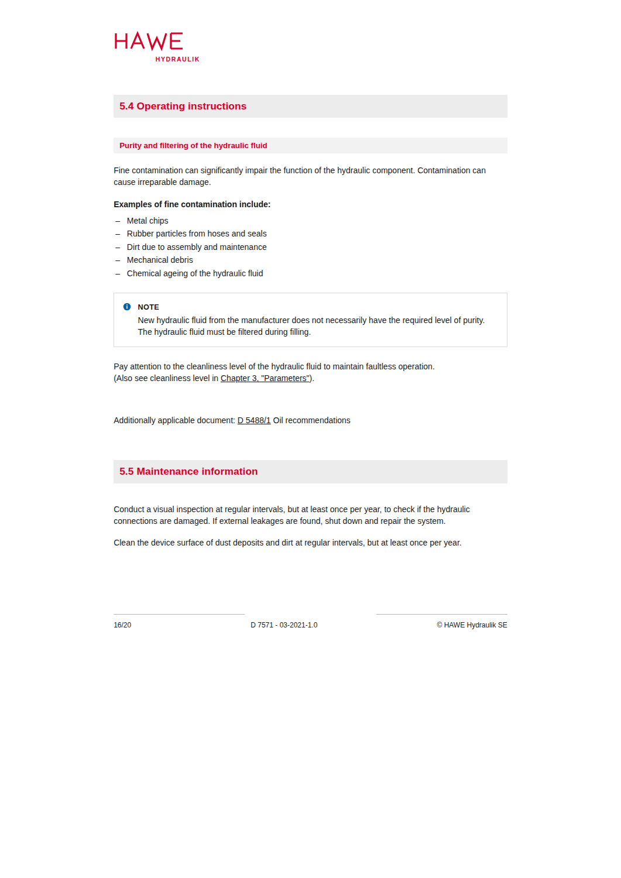HYDRAULIK
5.4 Operating instructions
Purity and filtering of the hydraulic fluid
Fine contamination can significantly impair the function of the hydraulic component. Contamination can cause irreparable damage.
Examples of fine contamination include:
Metal chips
Rubber particles from hoses and seals
Dirt due to assembly and maintenance
Mechanical debris
Chemical ageing of the hydraulic fluid
NOTE
New hydraulic fluid from the manufacturer does not necessarily have the required level of purity.
The hydraulic fluid must be filtered during filling.
Pay attention to the cleanliness level of the hydraulic fluid to maintain faultless operation.
(Also see cleanliness level in Chapter 3, "Parameters").
Additionally applicable document: D 5488/1 Oil recommendations
5.5 Maintenance information
Conduct a visual inspection at regular intervals, but at least once per year, to check if the hydraulic connections are damaged. If external leakages are found, shut down and repair the system.
Clean the device surface of dust deposits and dirt at regular intervals, but at least once per year.
16/20
D 7571 - 03-2021-1.0
© HAWE Hydraulik SE